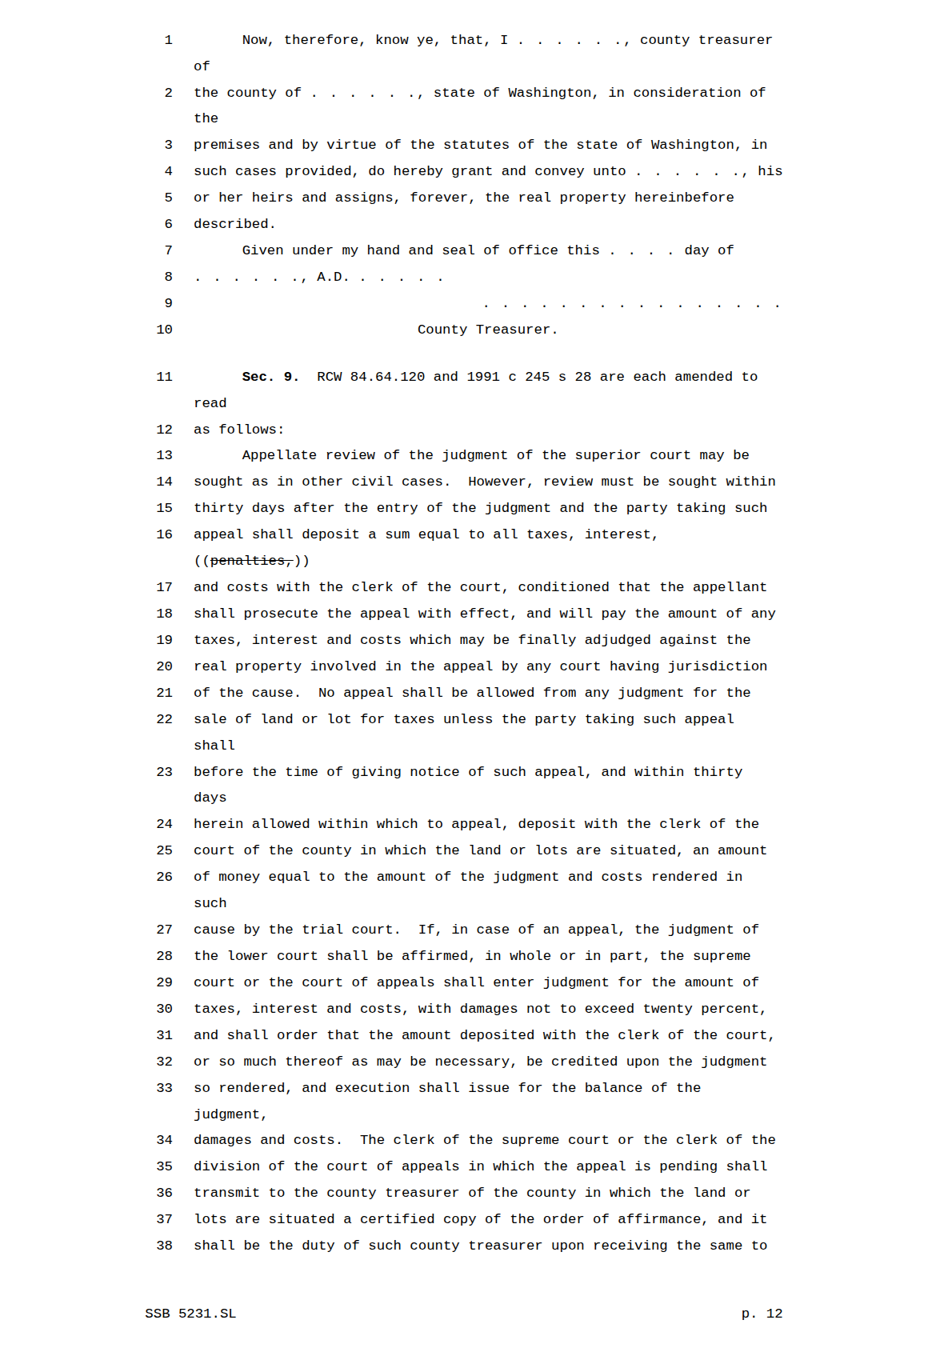Now, therefore, know ye, that, I . . . . . ., county treasurer of
the county of . . . . . ., state of Washington, in consideration of the
premises and by virtue of the statutes of the state of Washington, in
such cases provided, do hereby grant and convey unto . . . . . ., his
or her heirs and assigns, forever, the real property hereinbefore
described.
Given under my hand and seal of office this . . . . day of
. . . . . ., A.D. . . . . .
. . . . . . . . . . . . . . . .
County Treasurer.
Sec. 9. RCW 84.64.120 and 1991 c 245 s 28 are each amended to read
as follows:
Appellate review of the judgment of the superior court may be
sought as in other civil cases. However, review must be sought within
thirty days after the entry of the judgment and the party taking such
appeal shall deposit a sum equal to all taxes, interest, ((penalties,))
and costs with the clerk of the court, conditioned that the appellant
shall prosecute the appeal with effect, and will pay the amount of any
taxes, interest and costs which may be finally adjudged against the
real property involved in the appeal by any court having jurisdiction
of the cause. No appeal shall be allowed from any judgment for the
sale of land or lot for taxes unless the party taking such appeal shall
before the time of giving notice of such appeal, and within thirty days
herein allowed within which to appeal, deposit with the clerk of the
court of the county in which the land or lots are situated, an amount
of money equal to the amount of the judgment and costs rendered in such
cause by the trial court. If, in case of an appeal, the judgment of
the lower court shall be affirmed, in whole or in part, the supreme
court or the court of appeals shall enter judgment for the amount of
taxes, interest and costs, with damages not to exceed twenty percent,
and shall order that the amount deposited with the clerk of the court,
or so much thereof as may be necessary, be credited upon the judgment
so rendered, and execution shall issue for the balance of the judgment,
damages and costs. The clerk of the supreme court or the clerk of the
division of the court of appeals in which the appeal is pending shall
transmit to the county treasurer of the county in which the land or
lots are situated a certified copy of the order of affirmance, and it
shall be the duty of such county treasurer upon receiving the same to
SSB 5231.SL p. 12